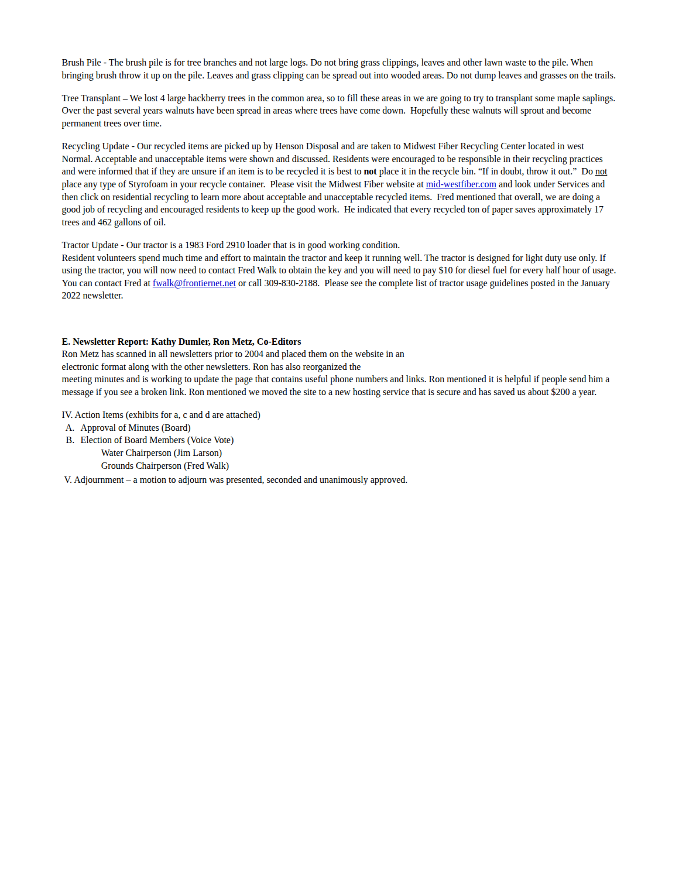Brush Pile - The brush pile is for tree branches and not large logs. Do not bring grass clippings, leaves and other lawn waste to the pile. When bringing brush throw it up on the pile. Leaves and grass clipping can be spread out into wooded areas. Do not dump leaves and grasses on the trails.
Tree Transplant – We lost 4 large hackberry trees in the common area, so to fill these areas in we are going to try to transplant some maple saplings. Over the past several years walnuts have been spread in areas where trees have come down. Hopefully these walnuts will sprout and become permanent trees over time.
Recycling Update - Our recycled items are picked up by Henson Disposal and are taken to Midwest Fiber Recycling Center located in west Normal. Acceptable and unacceptable items were shown and discussed. Residents were encouraged to be responsible in their recycling practices and were informed that if they are unsure if an item is to be recycled it is best to not place it in the recycle bin. “If in doubt, throw it out.” Do not place any type of Styrofoam in your recycle container. Please visit the Midwest Fiber website at mid-westfiber.com and look under Services and then click on residential recycling to learn more about acceptable and unacceptable recycled items. Fred mentioned that overall, we are doing a good job of recycling and encouraged residents to keep up the good work. He indicated that every recycled ton of paper saves approximately 17 trees and 462 gallons of oil.
Tractor Update - Our tractor is a 1983 Ford 2910 loader that is in good working condition.
Resident volunteers spend much time and effort to maintain the tractor and keep it running well. The tractor is designed for light duty use only. If using the tractor, you will now need to contact Fred Walk to obtain the key and you will need to pay $10 for diesel fuel for every half hour of usage. You can contact Fred at fwalk@frontiernet.net or call 309-830-2188. Please see the complete list of tractor usage guidelines posted in the January 2022 newsletter.
E. Newsletter Report: Kathy Dumler, Ron Metz, Co-Editors
Ron Metz has scanned in all newsletters prior to 2004 and placed them on the website in an
electronic format along with the other newsletters. Ron has also reorganized the
meeting minutes and is working to update the page that contains useful phone numbers and links. Ron mentioned it is helpful if people send him a message if you see a broken link. Ron mentioned we moved the site to a new hosting service that is secure and has saved us about $200 a year.
IV. Action Items (exhibits for a, c and d are attached)
Approval of Minutes (Board)
Election of Board Members (Voice Vote)
Water Chairperson (Jim Larson)
Grounds Chairperson (Fred Walk)
V. Adjournment – a motion to adjourn was presented, seconded and unanimously approved.